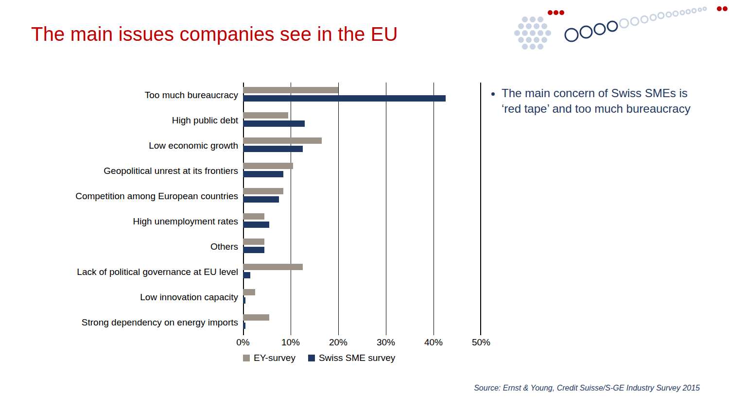The main issues companies see in the EU
Too much bureaucracy
High public debt
Low economic growth
Geopolitical unrest at its frontiers
Competition among European countries
High unemployment rates
Others
Lack of political governance at EU level
Low innovation capacity
Strong dependency on energy imports
0% 10% 20% 30% 40% 50%
EY-survey
Swiss SME survey
The main concern of Swiss SMEs is ‘red tape’ and too much bureaucracy
Source: Ernst & Young, Credit Suisse/S-GE Industry Survey 2015